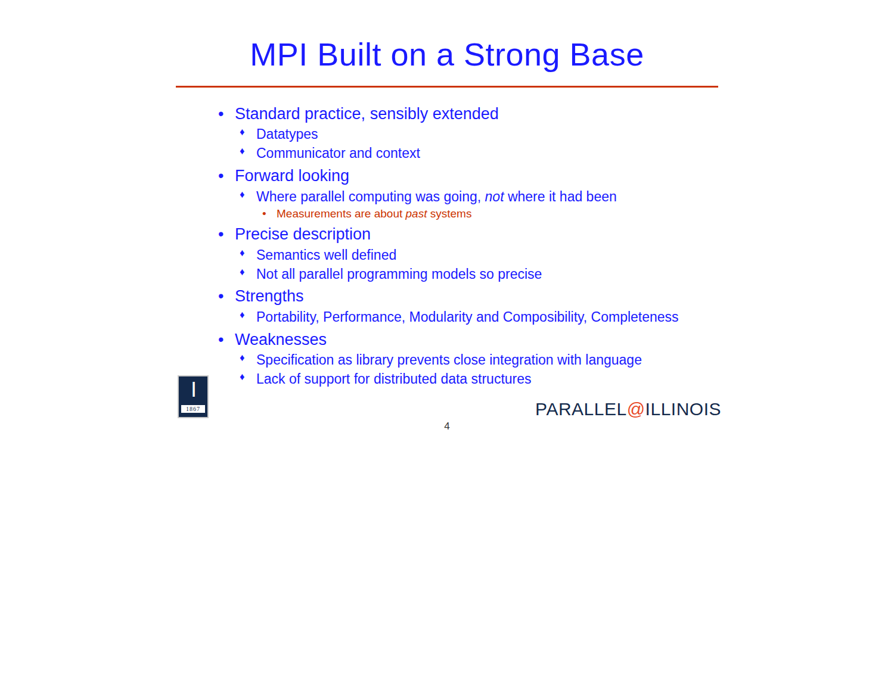MPI Built on a Strong Base
Standard practice, sensibly extended
Datatypes
Communicator and context
Forward looking
Where parallel computing was going, not where it had been
Measurements are about past systems
Precise description
Semantics well defined
Not all parallel programming models so precise
Strengths
Portability, Performance, Modularity and Composibility, Completeness
Weaknesses
Specification as library prevents close integration with language
Lack of support for distributed data structures
Ⅰ
1867
4
PARALLEL@ILLINOIS